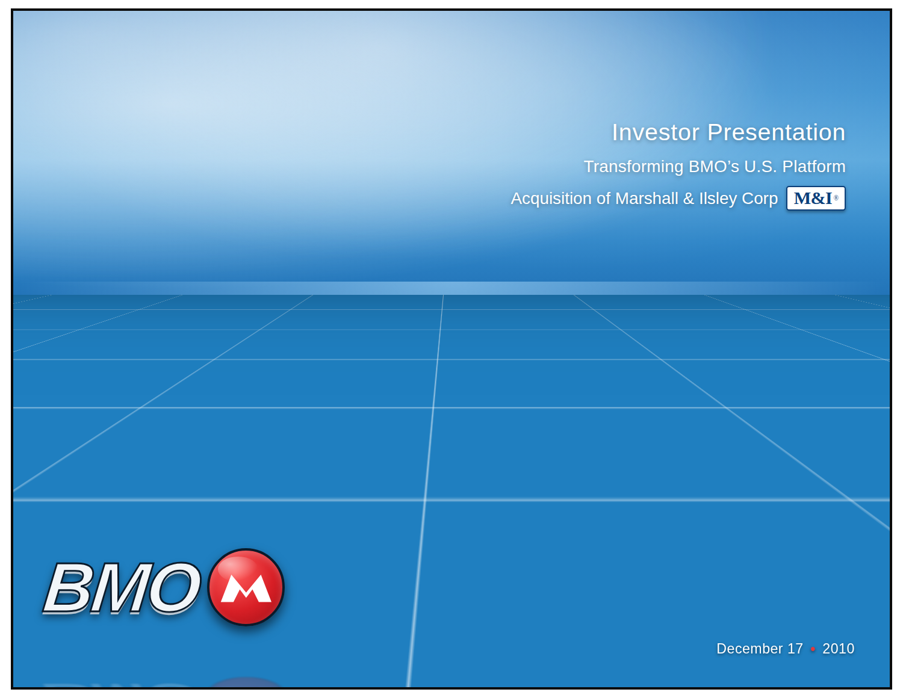Investor Presentation
Transforming BMO’s U.S. Platform
Acquisition of Marshall & Ilsley Corp M&I®
BMO
BMO
December 17 • 2010